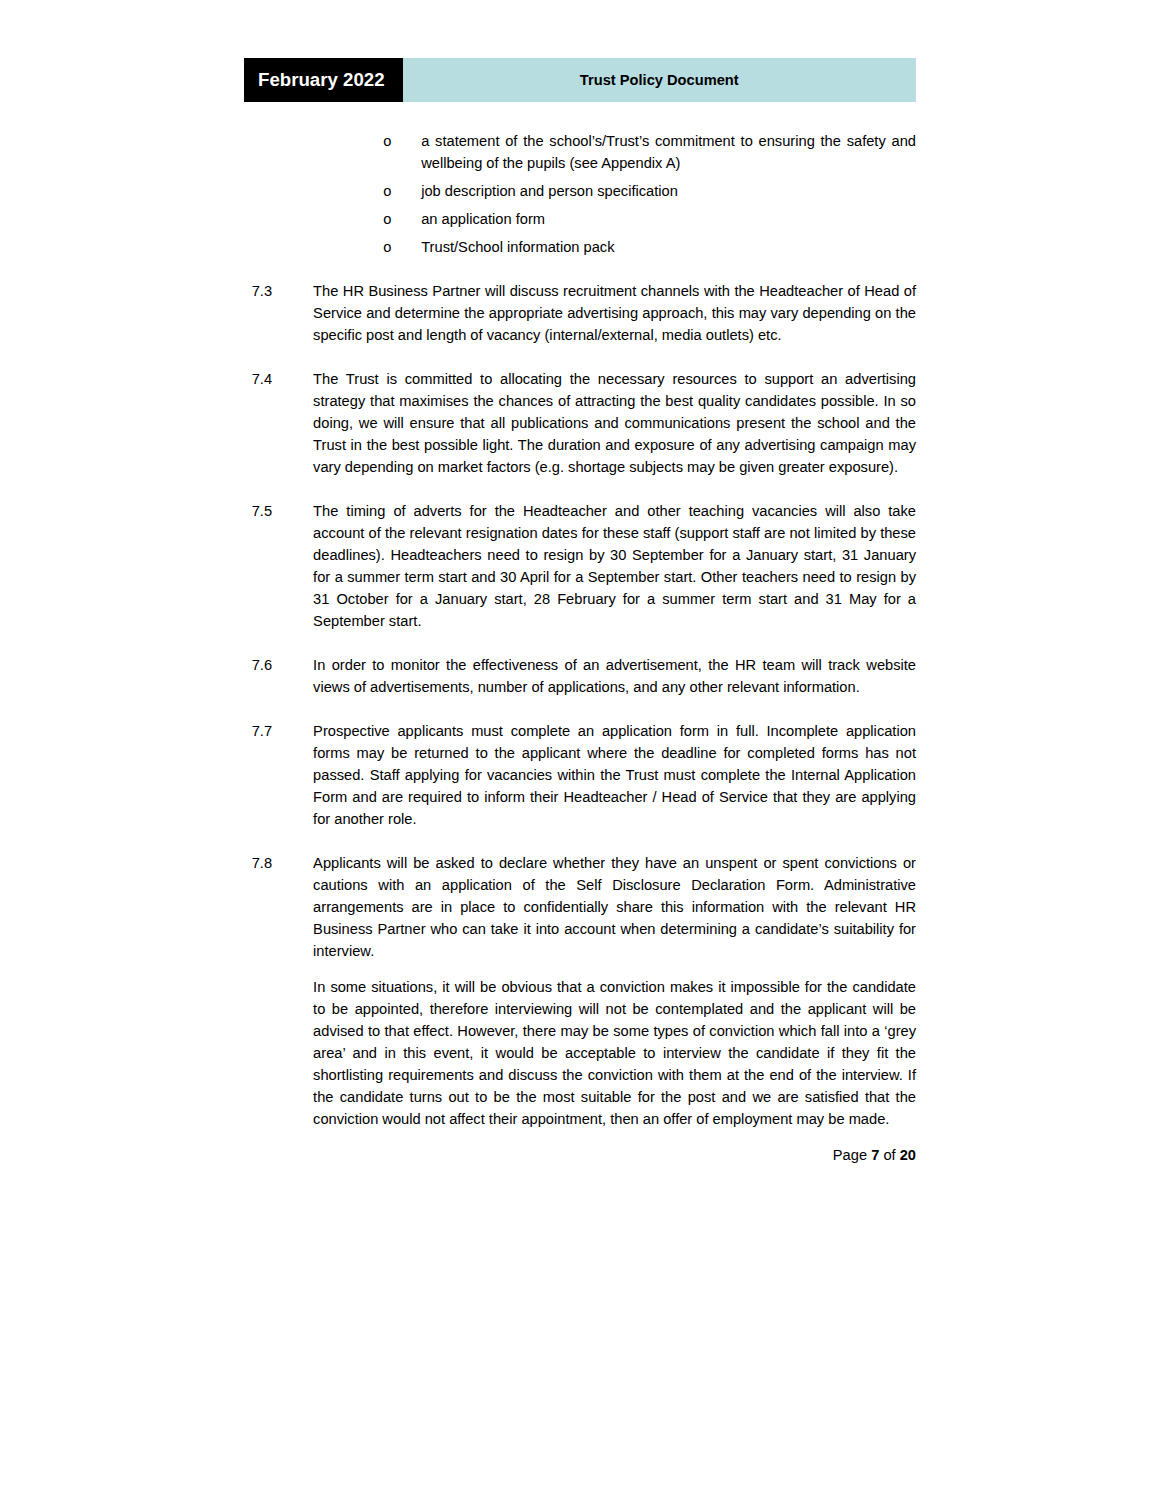February 2022
Trust Policy Document
oa statement of the school’s/Trust’s commitment to ensuring the safety and wellbeing of the pupils (see Appendix A)
ojob description and person specification
oan application form
o Trust/School information pack
7.3
The HR Business Partner will discuss recruitment channels with the Headteacher of Head of Service and determine the appropriate advertising approach, this may vary depending on the specific post and length of vacancy (internal/external, media outlets) etc.
7.4
The Trust is committed to allocating the necessary resources to support an advertising strategy that maximises the chances of attracting the best quality candidates possible. In so doing, we will ensure that all publications and communications present the school and the Trust in the best possible light. The duration and exposure of any advertising campaign may vary depending on market factors (e.g. shortage subjects may be given greater exposure).
7.5
The timing of adverts for the Headteacher and other teaching vacancies will also take account of the relevant resignation dates for these staff (support staff are not limited by these deadlines). Headteachers need to resign by 30 September for a January start, 31 January for a summer term start and 30 April for a September start. Other teachers need to resign by 31 October for a January start, 28 February for a summer term start and 31 May for a September start.
7.6
In order to monitor the effectiveness of an advertisement, the HR team will track website views of advertisements, number of applications, and any other relevant information.
7.7
Prospective applicants must complete an application form in full. Incomplete application forms may be returned to the applicant where the deadline for completed forms has not passed. Staff applying for vacancies within the Trust must complete the Internal Application Form and are required to inform their Headteacher / Head of Service that they are applying for another role.
7.8
Applicants will be asked to declare whether they have an unspent or spent convictions or cautions with an application of the Self Disclosure Declaration Form. Administrative arrangements are in place to confidentially share this information with the relevant HR Business Partner who can take it into account when determining a candidate’s suitability for interview.
In some situations, it will be obvious that a conviction makes it impossible for the candidate to be appointed, therefore interviewing will not be contemplated and the applicant will be advised to that effect. However, there may be some types of conviction which fall into a ‘grey area’ and in this event, it would be acceptable to interview the candidate if they fit the shortlisting requirements and discuss the conviction with them at the end of the interview. If the candidate turns out to be the most suitable for the post and we are satisfied that the conviction would not affect their appointment, then an offer of employment may be made.
Page 7 of 20